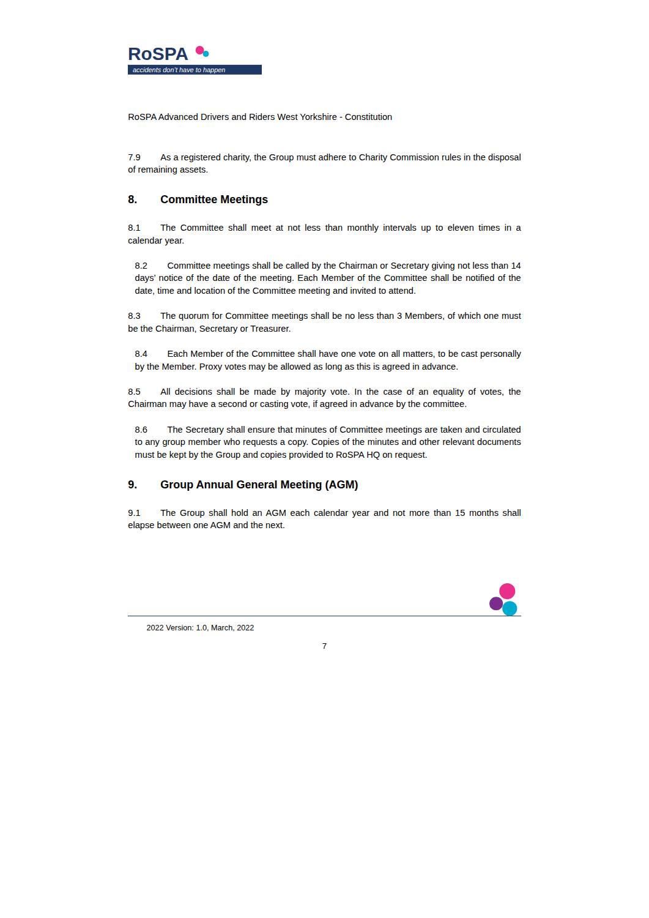RoSPA accidents don’t have to happen
RoSPA Advanced Drivers and Riders West Yorkshire - Constitution
7.9 As a registered charity, the Group must adhere to Charity Commission rules in the disposal of remaining assets.
8. Committee Meetings
8.1 The Committee shall meet at not less than monthly intervals up to eleven times in a calendar year.
8.2 Committee meetings shall be called by the Chairman or Secretary giving not less than 14 days’ notice of the date of the meeting. Each Member of the Committee shall be notified of the date, time and location of the Committee meeting and invited to attend.
8.3 The quorum for Committee meetings shall be no less than 3 Members, of which one must be the Chairman, Secretary or Treasurer.
8.4 Each Member of the Committee shall have one vote on all matters, to be cast personally by the Member. Proxy votes may be allowed as long as this is agreed in advance.
8.5 All decisions shall be made by majority vote. In the case of an equality of votes, the Chairman may have a second or casting vote, if agreed in advance by the committee.
8.6 The Secretary shall ensure that minutes of Committee meetings are taken and circulated to any group member who requests a copy. Copies of the minutes and other relevant documents must be kept by the Group and copies provided to RoSPA HQ on request.
9. Group Annual General Meeting (AGM)
9.1 The Group shall hold an AGM each calendar year and not more than 15 months shall elapse between one AGM and the next.
2022 Version: 1.0, March, 2022
7